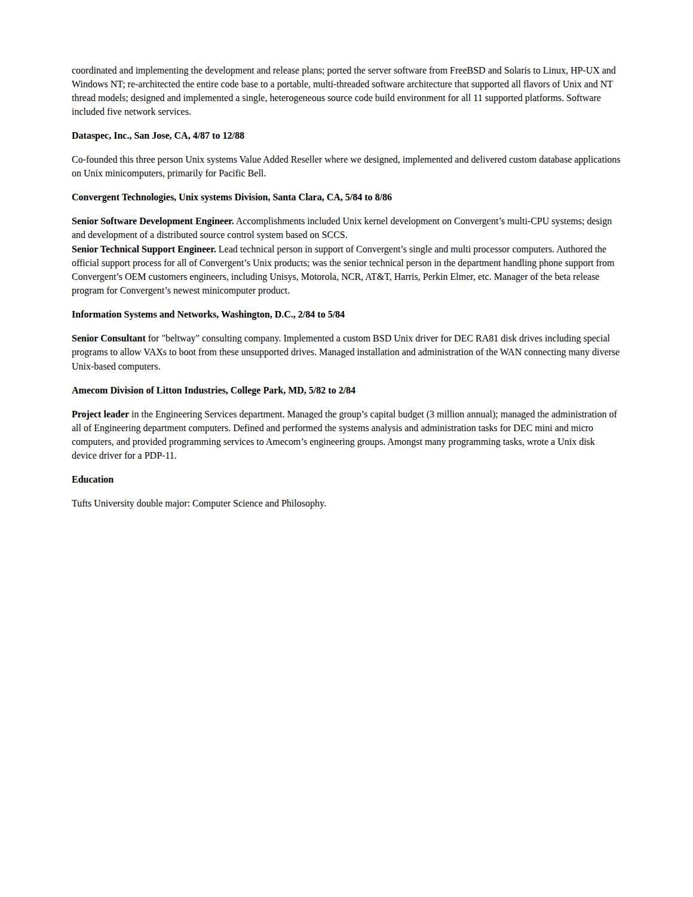coordinated and implementing the development and release plans; ported the server software from FreeBSD and Solaris to Linux, HP-UX and Windows NT; re-architected the entire code base to a portable, multi-threaded software architecture that supported all flavors of Unix and NT thread models; designed and implemented a single, heterogeneous source code build environment for all 11 supported platforms. Software included five network services.
Dataspec, Inc., San Jose, CA, 4/87 to 12/88
Co-founded this three person Unix systems Value Added Reseller where we designed, implemented and delivered custom database applications on Unix minicomputers, primarily for Pacific Bell.
Convergent Technologies, Unix systems Division, Santa Clara, CA, 5/84 to 8/86
Senior Software Development Engineer. Accomplishments included Unix kernel development on Convergent’s multi-CPU systems; design and development of a distributed source control system based on SCCS.
Senior Technical Support Engineer. Lead technical person in support of Convergent’s single and multi processor computers. Authored the official support process for all of Convergent’s Unix products; was the senior technical person in the department handling phone support from Convergent’s OEM customers engineers, including Unisys, Motorola, NCR, AT&T, Harris, Perkin Elmer, etc. Manager of the beta release program for Convergent’s newest minicomputer product.
Information Systems and Networks, Washington, D.C., 2/84 to 5/84
Senior Consultant for "beltway" consulting company. Implemented a custom BSD Unix driver for DEC RA81 disk drives including special programs to allow VAXs to boot from these unsupported drives. Managed installation and administration of the WAN connecting many diverse Unix-based computers.
Amecom Division of Litton Industries, College Park, MD, 5/82 to 2/84
Project leader in the Engineering Services department. Managed the group’s capital budget (3 million annual); managed the administration of all of Engineering department computers. Defined and performed the systems analysis and administration tasks for DEC mini and micro computers, and provided programming services to Amecom’s engineering groups. Amongst many programming tasks, wrote a Unix disk device driver for a PDP-11.
Education
Tufts University double major: Computer Science and Philosophy.